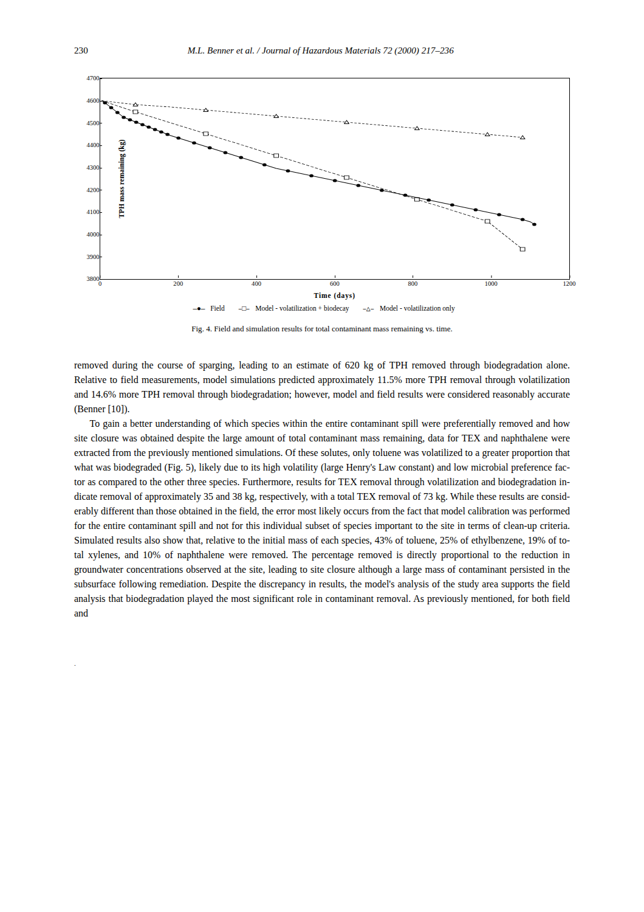230 M.L. Benner et al. / Journal of Hazardous Materials 72 (2000) 217–236
TPH mass remaining (kg) 4700 4600 4500 4400 4300 4200 4100 4000 3900 3800 0 200 400 600 800 1000 1200 Time (days)
—●— Field –□– Model - volatilization + biodecay –△– Model - volatilization only
Fig. 4. Field and simulation results for total contaminant mass remaining vs. time.
removed during the course of sparging, leading to an estimate of 620 kg of TPH removed through biodegradation alone. Relative to field measurements, model simulations predicted approximately 11.5% more TPH removal through volatilization and 14.6% more TPH removal through biodegradation; however, model and field results were considered reasonably accurate (Benner [10]).
To gain a better understanding of which species within the entire contaminant spill were preferentially removed and how site closure was obtained despite the large amount of total contaminant mass remaining, data for TEX and naphthalene were extracted from the previously mentioned simulations. Of these solutes, only toluene was volatilized to a greater proportion that what was biodegraded (Fig. 5), likely due to its high volatility (large Henry's Law constant) and low microbial preference factor as compared to the other three species. Furthermore, results for TEX removal through volatilization and biodegradation indicate removal of approximately 35 and 38 kg, respectively, with a total TEX removal of 73 kg. While these results are considerably different than those obtained in the field, the error most likely occurs from the fact that model calibration was performed for the entire contaminant spill and not for this individual subset of species important to the site in terms of clean-up criteria. Simulated results also show that, relative to the initial mass of each species, 43% of toluene, 25% of ethylbenzene, 19% of total xylenes, and 10% of naphthalene were removed. The percentage removed is directly proportional to the reduction in groundwater concentrations observed at the site, leading to site closure although a large mass of contaminant persisted in the subsurface following remediation. Despite the discrepancy in results, the model's analysis of the study area supports the field analysis that biodegradation played the most significant role in contaminant removal. As previously mentioned, for both field and
.